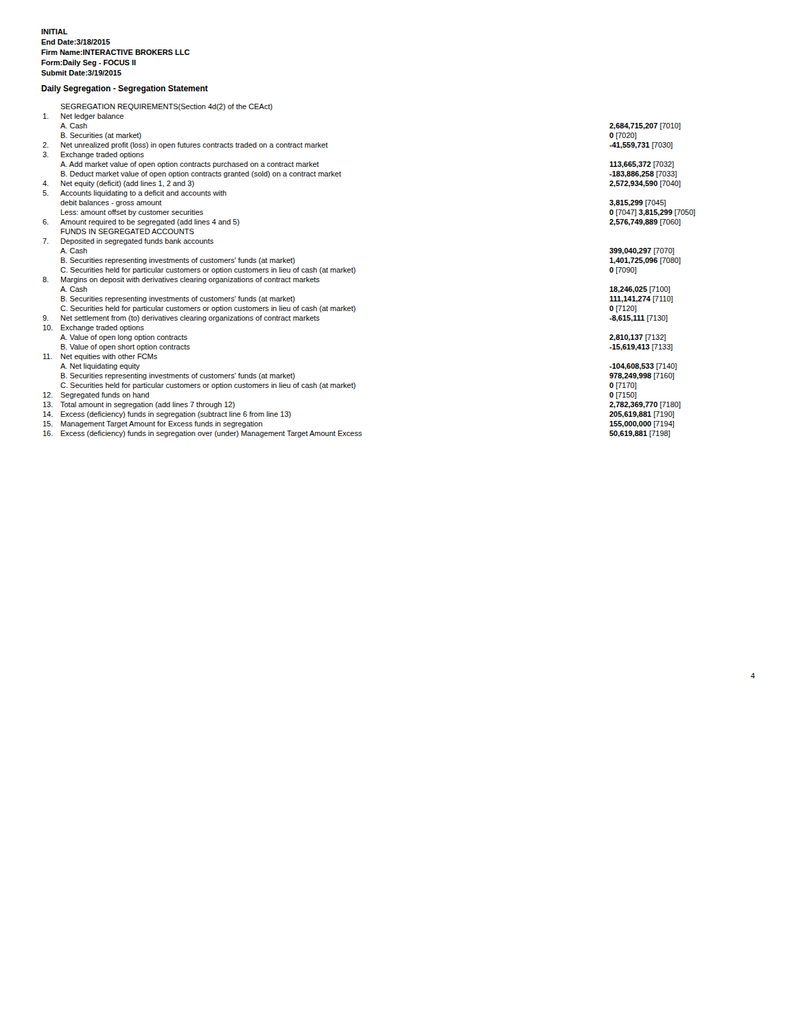INITIAL
End Date:3/18/2015
Firm Name:INTERACTIVE BROKERS LLC
Form:Daily Seg - FOCUS II
Submit Date:3/19/2015
Daily Segregation - Segregation Statement
| | SEGREGATION REQUIREMENTS(Section 4d(2) of the CEAct) | |
| 1. | Net ledger balance | |
| | A. Cash | 2,684,715,207 [7010] |
| | B. Securities (at market) | 0 [7020] |
| 2. | Net unrealized profit (loss) in open futures contracts traded on a contract market | -41,559,731 [7030] |
| 3. | Exchange traded options | |
| | A. Add market value of open option contracts purchased on a contract market | 113,665,372 [7032] |
| | B. Deduct market value of open option contracts granted (sold) on a contract market | -183,886,258 [7033] |
| 4. | Net equity (deficit) (add lines 1, 2 and 3) | 2,572,934,590 [7040] |
| 5. | Accounts liquidating to a deficit and accounts with | |
| | debit balances - gross amount | 3,815,299 [7045] |
| | Less: amount offset by customer securities | 0 [7047] 3,815,299 [7050] |
| 6. | Amount required to be segregated (add lines 4 and 5) | 2,576,749,889 [7060] |
| | FUNDS IN SEGREGATED ACCOUNTS | |
| 7. | Deposited in segregated funds bank accounts | |
| | A. Cash | 399,040,297 [7070] |
| | B. Securities representing investments of customers' funds (at market) | 1,401,725,096 [7080] |
| | C. Securities held for particular customers or option customers in lieu of cash (at market) | 0 [7090] |
| 8. | Margins on deposit with derivatives clearing organizations of contract markets | |
| | A. Cash | 18,246,025 [7100] |
| | B. Securities representing investments of customers' funds (at market) | 111,141,274 [7110] |
| | C. Securities held for particular customers or option customers in lieu of cash (at market) | 0 [7120] |
| 9. | Net settlement from (to) derivatives clearing organizations of contract markets | -8,615,111 [7130] |
| 10. | Exchange traded options | |
| | A. Value of open long option contracts | 2,810,137 [7132] |
| | B. Value of open short option contracts | -15,619,413 [7133] |
| 11. | Net equities with other FCMs | |
| | A. Net liquidating equity | -104,608,533 [7140] |
| | B. Securities representing investments of customers' funds (at market) | 978,249,998 [7160] |
| | C. Securities held for particular customers or option customers in lieu of cash (at market) | 0 [7170] |
| 12. | Segregated funds on hand | 0 [7150] |
| 13. | Total amount in segregation (add lines 7 through 12) | 2,782,369,770 [7180] |
| 14. | Excess (deficiency) funds in segregation (subtract line 6 from line 13) | 205,619,881 [7190] |
| 15. | Management Target Amount for Excess funds in segregation | 155,000,000 [7194] |
| 16. | Excess (deficiency) funds in segregation over (under) Management Target Amount Excess | 50,619,881 [7198] |
4